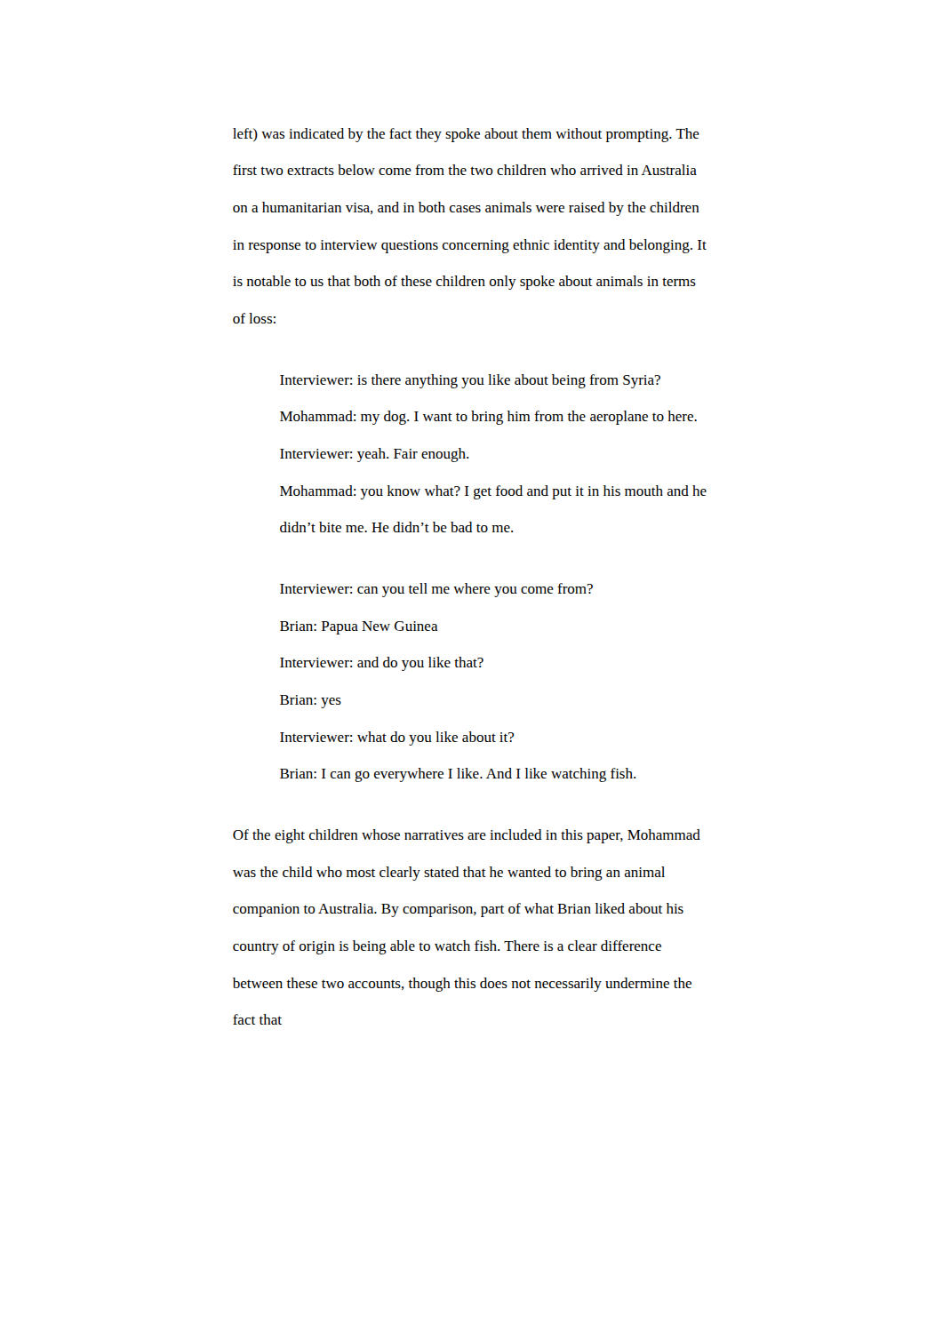left) was indicated by the fact they spoke about them without prompting. The first two extracts below come from the two children who arrived in Australia on a humanitarian visa, and in both cases animals were raised by the children in response to interview questions concerning ethnic identity and belonging. It is notable to us that both of these children only spoke about animals in terms of loss:
Interviewer: is there anything you like about being from Syria?
Mohammad: my dog. I want to bring him from the aeroplane to here.
Interviewer: yeah. Fair enough.
Mohammad: you know what? I get food and put it in his mouth and he didn’t bite me. He didn’t be bad to me.
Interviewer: can you tell me where you come from?
Brian: Papua New Guinea
Interviewer: and do you like that?
Brian: yes
Interviewer: what do you like about it?
Brian: I can go everywhere I like. And I like watching fish.
Of the eight children whose narratives are included in this paper, Mohammad was the child who most clearly stated that he wanted to bring an animal companion to Australia. By comparison, part of what Brian liked about his country of origin is being able to watch fish. There is a clear difference between these two accounts, though this does not necessarily undermine the fact that